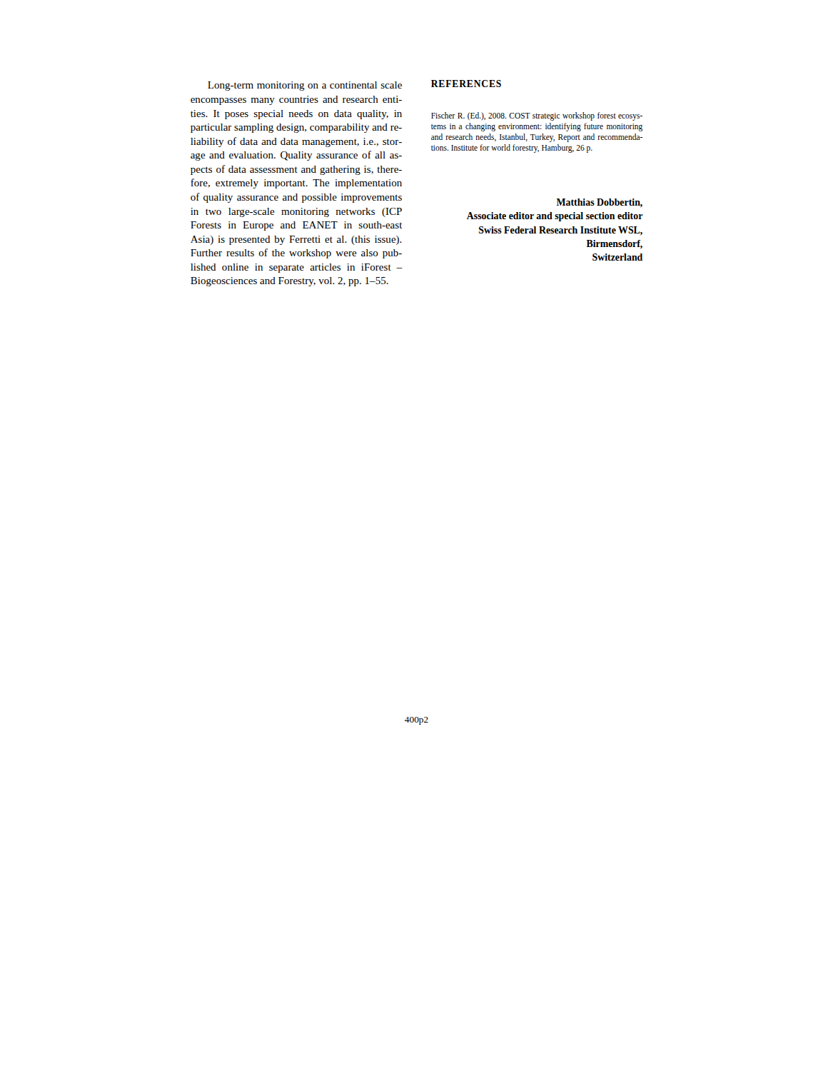Long-term monitoring on a continental scale encompasses many countries and research entities. It poses special needs on data quality, in particular sampling design, comparability and reliability of data and data management, i.e., storage and evaluation. Quality assurance of all aspects of data assessment and gathering is, therefore, extremely important. The implementation of quality assurance and possible improvements in two large-scale monitoring networks (ICP Forests in Europe and EANET in south-east Asia) is presented by Ferretti et al. (this issue). Further results of the workshop were also published online in separate articles in iForest – Biogeosciences and Forestry, vol. 2, pp. 1–55.
REFERENCES
Fischer R. (Ed.), 2008. COST strategic workshop forest ecosystems in a changing environment: identifying future monitoring and research needs, Istanbul, Turkey, Report and recommendations. Institute for world forestry, Hamburg, 26 p.
Matthias Dobbertin,
Associate editor and special section editor
Swiss Federal Research Institute WSL, Birmensdorf,
Switzerland
400p2